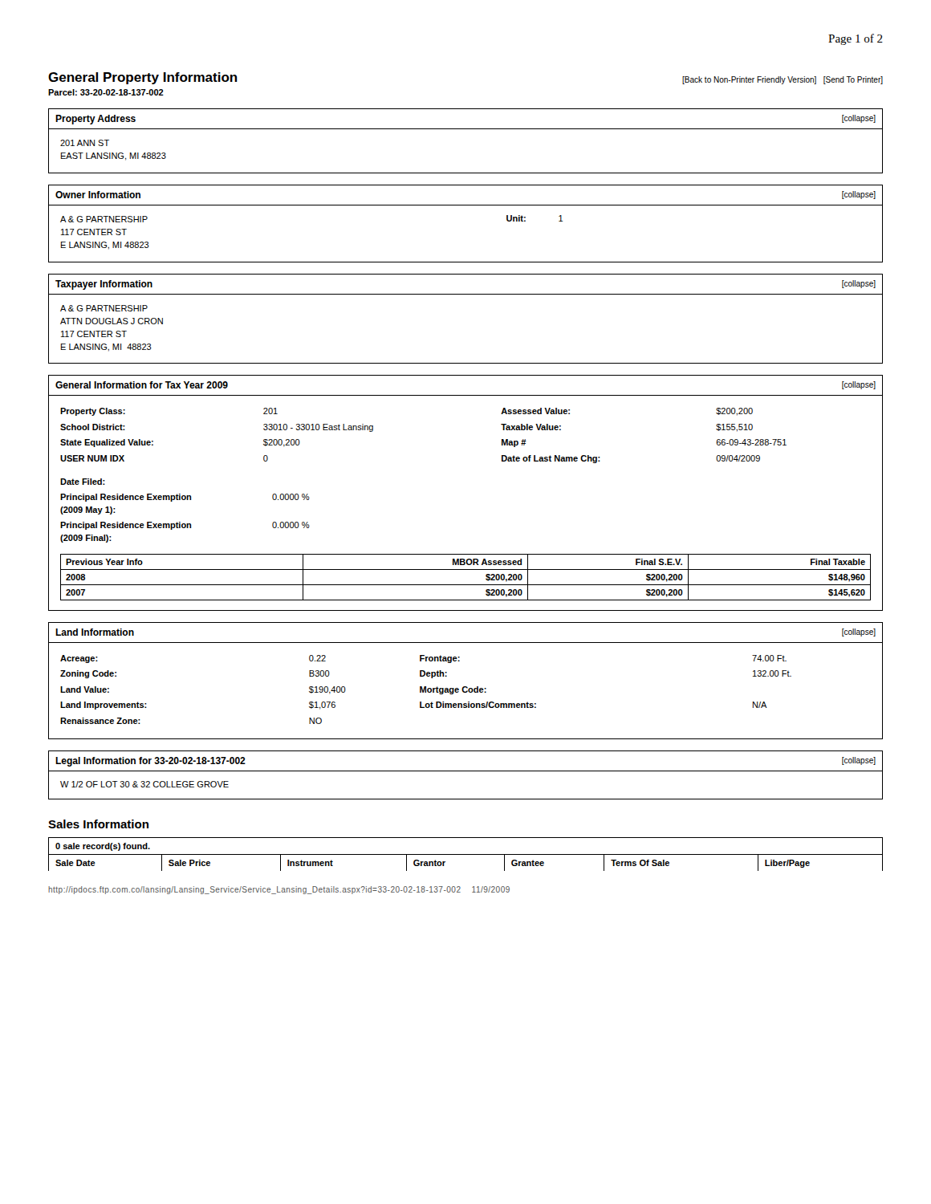Page 1 of 2
General Property Information
[Back to Non-Printer Friendly Version] [Send To Printer]
Parcel: 33-20-02-18-137-002
Property Address[collapse]
201 ANN ST
EAST LANSING, MI 48823
Owner Information[collapse]
A & G PARTNERSHIP
117 CENTER ST
E LANSING, MI 48823
| Unit: | 1 |
Taxpayer Information[collapse]
A & G PARTNERSHIP
ATTN DOUGLAS J CRON
117 CENTER ST
E LANSING, MI 48823
General Information for Tax Year 2009[collapse]
| Property Class: | 201 | Assessed Value: | $200,200 |
| School District: | 33010 - 33010 East Lansing | Taxable Value: | $155,510 |
| State Equalized Value: | $200,200 | Map # | 66-09-43-288-751 |
| USER NUM IDX | 0 | Date of Last Name Chg: | 09/04/2009 |
| Date Filed: |
| Principal Residence Exemption (2009 May 1): | 0.0000 % |
| Principal Residence Exemption (2009 Final): | 0.0000 % |
| Previous Year Info | MBOR Assessed | Final S.E.V. | Final Taxable |
| --- | --- | --- | --- |
| 2008 | $200,200 | $200,200 | $148,960 |
| 2007 | $200,200 | $200,200 | $145,620 |
Land Information[collapse]
| Acreage: | 0.22 | Frontage: | 74.00 Ft. |
| Zoning Code: | B300 | Depth: | 132.00 Ft. |
| Land Value: | $190,400 | Mortgage Code: | |
| Land Improvements: | $1,076 | Lot Dimensions/Comments: | N/A |
| Renaissance Zone: | NO | | |
Legal Information for 33-20-02-18-137-002[collapse]
W 1/2 OF LOT 30 & 32 COLLEGE GROVE
Sales Information
0 sale record(s) found.
| Sale Date | Sale Price | Instrument | Grantor | Grantee | Terms Of Sale | Liber/Page |
| --- | --- | --- | --- | --- | --- | --- |
http://ipdocs.ftp.com.co/lansing/Lansing_Service/Service_Lansing_Details.aspx?id=33-20-02-18-137-002 11/9/2009